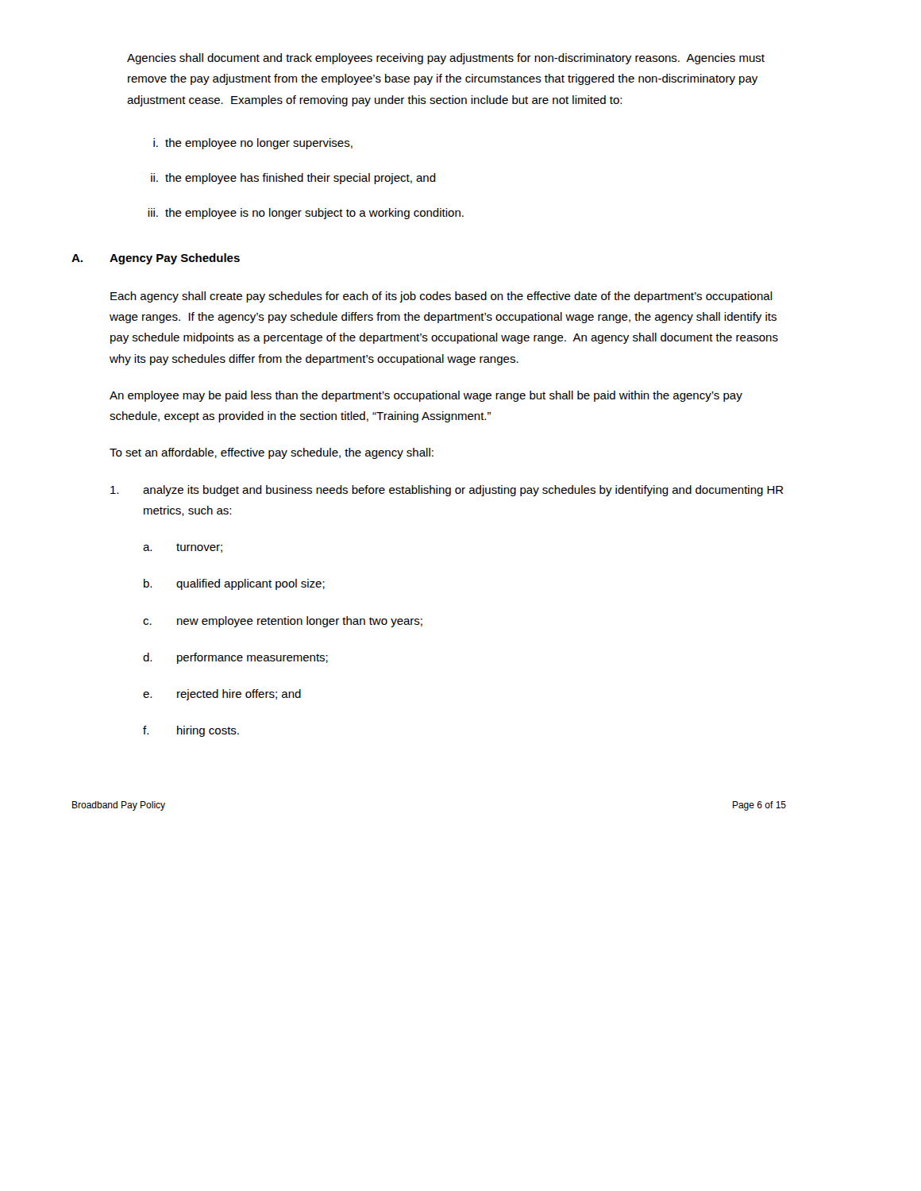Agencies shall document and track employees receiving pay adjustments for non-discriminatory reasons. Agencies must remove the pay adjustment from the employee’s base pay if the circumstances that triggered the non-discriminatory pay adjustment cease. Examples of removing pay under this section include but are not limited to:
i. the employee no longer supervises,
ii. the employee has finished their special project, and
iii. the employee is no longer subject to a working condition.
A. Agency Pay Schedules
Each agency shall create pay schedules for each of its job codes based on the effective date of the department’s occupational wage ranges. If the agency’s pay schedule differs from the department’s occupational wage range, the agency shall identify its pay schedule midpoints as a percentage of the department’s occupational wage range. An agency shall document the reasons why its pay schedules differ from the department’s occupational wage ranges.
An employee may be paid less than the department’s occupational wage range but shall be paid within the agency’s pay schedule, except as provided in the section titled, “Training Assignment.”
To set an affordable, effective pay schedule, the agency shall:
1. analyze its budget and business needs before establishing or adjusting pay schedules by identifying and documenting HR metrics, such as:
a. turnover;
b. qualified applicant pool size;
c. new employee retention longer than two years;
d. performance measurements;
e. rejected hire offers; and
f. hiring costs.
Broadband Pay Policy Page 6 of 15